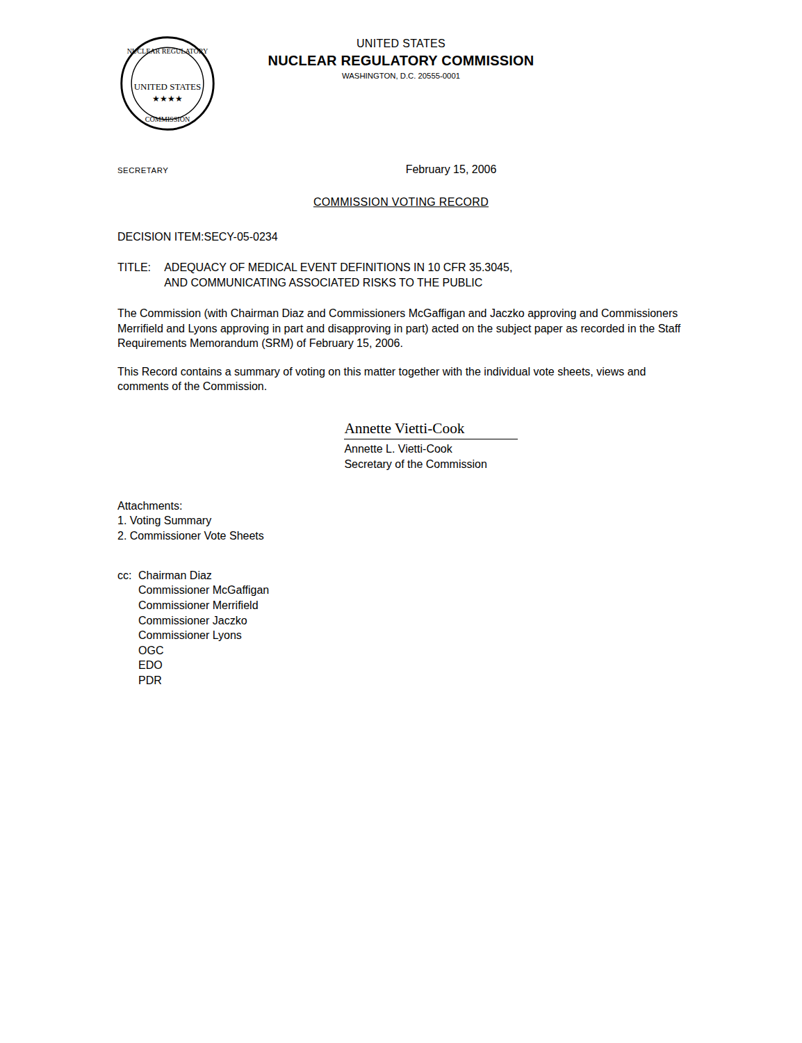UNITED STATES
NUCLEAR REGULATORY COMMISSION
WASHINGTON, D.C. 20555-0001
SECRETARY
February 15, 2006
COMMISSION VOTING RECORD
DECISION ITEM: SECY-05-0234
TITLE: ADEQUACY OF MEDICAL EVENT DEFINITIONS IN 10 CFR 35.3045, AND COMMUNICATING ASSOCIATED RISKS TO THE PUBLIC
The Commission (with Chairman Diaz and Commissioners McGaffigan and Jaczko approving and Commissioners Merrifield and Lyons approving in part and disapproving in part) acted on the subject paper as recorded in the Staff Requirements Memorandum (SRM) of February 15, 2006.
This Record contains a summary of voting on this matter together with the individual vote sheets, views and comments of the Commission.
Annette Vietti-Cook
Annette L. Vietti-Cook
Secretary of the Commission
Attachments:
1. Voting Summary
2. Commissioner Vote Sheets
cc:
Chairman Diaz
Commissioner McGaffigan
Commissioner Merrifield
Commissioner Jaczko
Commissioner Lyons
OGC
EDO
PDR